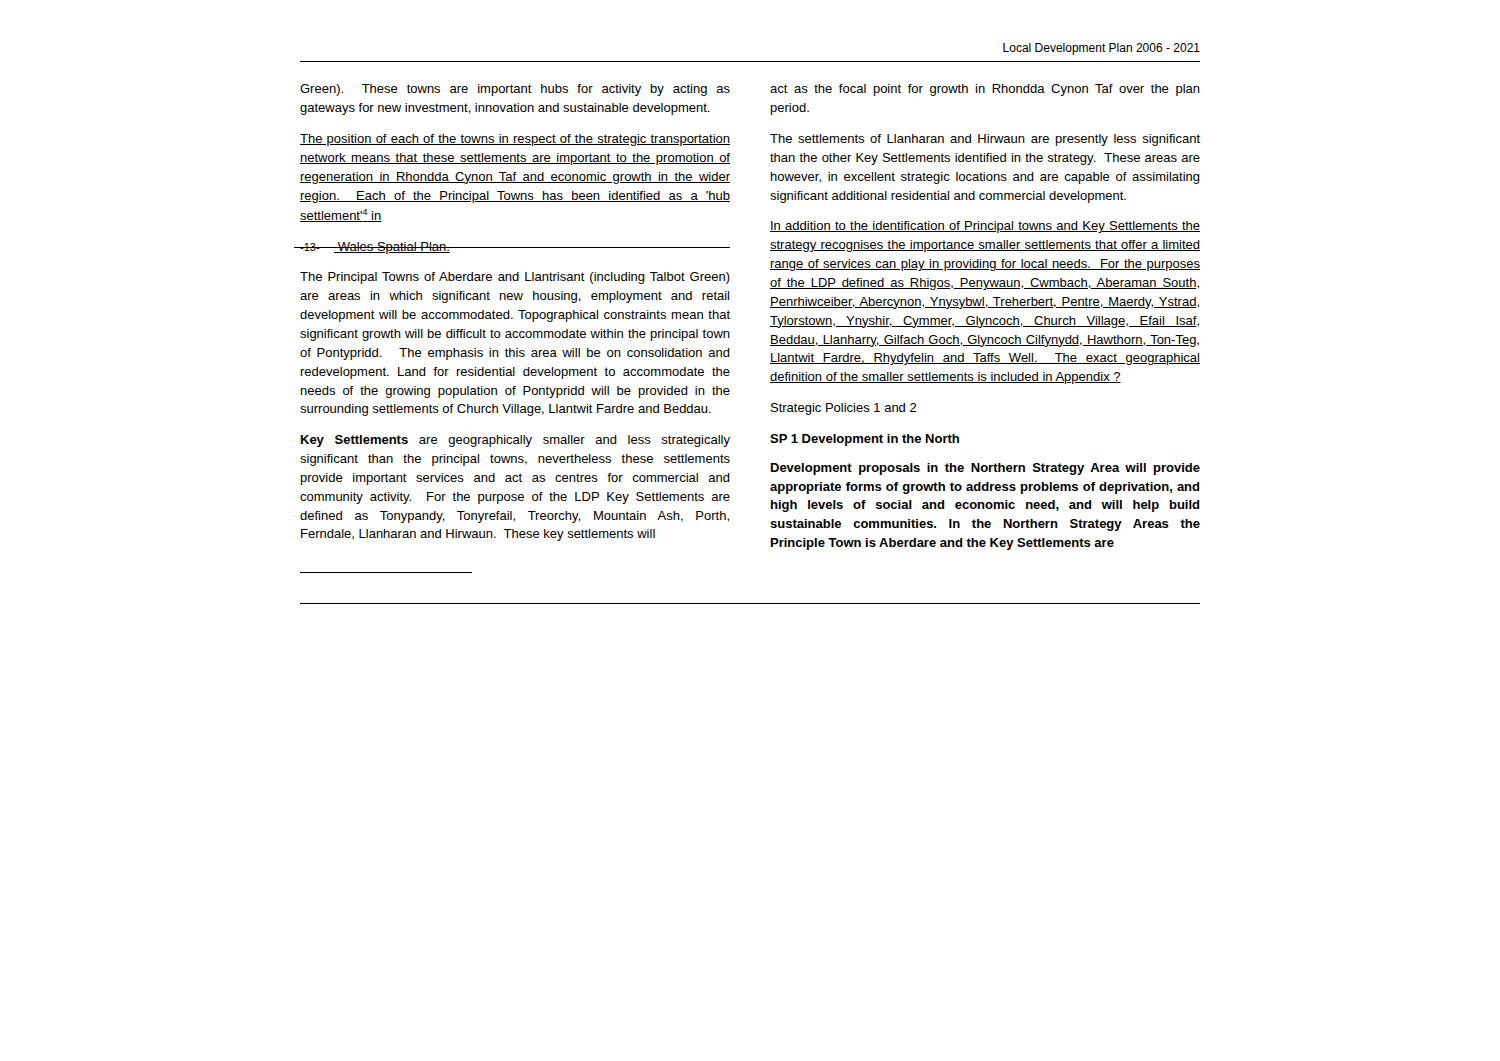Local Development Plan 2006 - 2021
Green). These towns are important hubs for activity by acting as gateways for new investment, innovation and sustainable development.
The position of each of the towns in respect of the strategic transportation network means that these settlements are important to the promotion of regeneration in Rhondda Cynon Taf and economic growth in the wider region. Each of the Principal Towns has been identified as a 'hub settlement'4 in
-13- Wales Spatial Plan.
The Principal Towns of Aberdare and Llantrisant (including Talbot Green) are areas in which significant new housing, employment and retail development will be accommodated. Topographical constraints mean that significant growth will be difficult to accommodate within the principal town of Pontypridd. The emphasis in this area will be on consolidation and redevelopment. Land for residential development to accommodate the needs of the growing population of Pontypridd will be provided in the surrounding settlements of Church Village, Llantwit Fardre and Beddau.
Key Settlements are geographically smaller and less strategically significant than the principal towns, nevertheless these settlements provide important services and act as centres for commercial and community activity. For the purpose of the LDP Key Settlements are defined as Tonypandy, Tonyrefail, Treorchy, Mountain Ash, Porth, Ferndale, Llanharan and Hirwaun. These key settlements will
act as the focal point for growth in Rhondda Cynon Taf over the plan period.
The settlements of Llanharan and Hirwaun are presently less significant than the other Key Settlements identified in the strategy. These areas are however, in excellent strategic locations and are capable of assimilating significant additional residential and commercial development.
In addition to the identification of Principal towns and Key Settlements the strategy recognises the importance smaller settlements that offer a limited range of services can play in providing for local needs. For the purposes of the LDP defined as Rhigos, Penywaun, Cwmbach, Aberaman South, Penrhiwceiber, Abercynon, Ynysybwl, Treherbert, Pentre, Maerdy, Ystrad, Tylorstown, Ynyshir, Cymmer, Glyncoch, Church Village, Efail Isaf, Beddau, Llanharry, Gilfach Goch, Glyncoch Cilfynydd, Hawthorn, Ton-Teg, Llantwit Fardre, Rhydyfelin and Taffs Well. The exact geographical definition of the smaller settlements is included in Appendix ?
Strategic Policies 1 and 2
SP 1 Development in the North
Development proposals in the Northern Strategy Area will provide appropriate forms of growth to address problems of deprivation, and high levels of social and economic need, and will help build sustainable communities. In the Northern Strategy Areas the Principle Town is Aberdare and the Key Settlements are